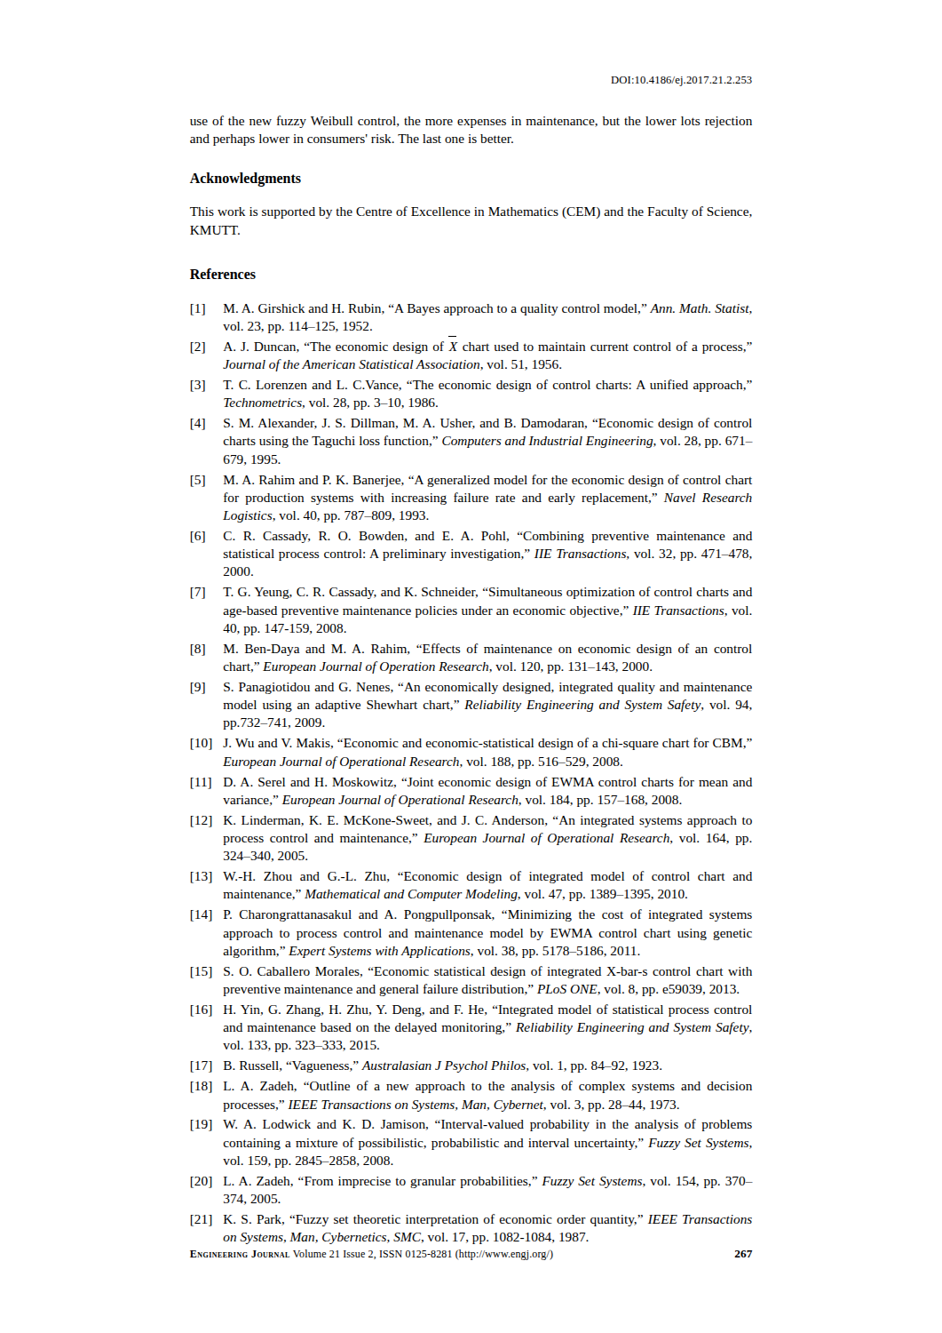DOI:10.4186/ej.2017.21.2.253
use of the new fuzzy Weibull control, the more expenses in maintenance, but the lower lots rejection and perhaps lower in consumers' risk. The last one is better.
Acknowledgments
This work is supported by the Centre of Excellence in Mathematics (CEM) and the Faculty of Science, KMUTT.
References
M. A. Girshick and H. Rubin, “A Bayes approach to a quality control model,” Ann. Math. Statist, vol. 23, pp. 114–125, 1952.
A. J. Duncan, “The economic design of X chart used to maintain current control of a process,” Journal of the American Statistical Association, vol. 51, 1956.
T. C. Lorenzen and L. C.Vance, “The economic design of control charts: A unified approach,” Technometrics, vol. 28, pp. 3–10, 1986.
S. M. Alexander, J. S. Dillman, M. A. Usher, and B. Damodaran, “Economic design of control charts using the Taguchi loss function,” Computers and Industrial Engineering, vol. 28, pp. 671–679, 1995.
M. A. Rahim and P. K. Banerjee, “A generalized model for the economic design of control chart for production systems with increasing failure rate and early replacement,” Navel Research Logistics, vol. 40, pp. 787–809, 1993.
C. R. Cassady, R. O. Bowden, and E. A. Pohl, “Combining preventive maintenance and statistical process control: A preliminary investigation,” IIE Transactions, vol. 32, pp. 471–478, 2000.
T. G. Yeung, C. R. Cassady, and K. Schneider, “Simultaneous optimization of control charts and age-based preventive maintenance policies under an economic objective,” IIE Transactions, vol. 40, pp. 147-159, 2008.
M. Ben-Daya and M. A. Rahim, “Effects of maintenance on economic design of an control chart,” European Journal of Operation Research, vol. 120, pp. 131–143, 2000.
S. Panagiotidou and G. Nenes, “An economically designed, integrated quality and maintenance model using an adaptive Shewhart chart,” Reliability Engineering and System Safety, vol. 94, pp.732–741, 2009.
J. Wu and V. Makis, “Economic and economic-statistical design of a chi-square chart for CBM,” European Journal of Operational Research, vol. 188, pp. 516–529, 2008.
D. A. Serel and H. Moskowitz, “Joint economic design of EWMA control charts for mean and variance,” European Journal of Operational Research, vol. 184, pp. 157–168, 2008.
K. Linderman, K. E. McKone-Sweet, and J. C. Anderson, “An integrated systems approach to process control and maintenance,” European Journal of Operational Research, vol. 164, pp. 324–340, 2005.
W.-H. Zhou and G.-L. Zhu, “Economic design of integrated model of control chart and maintenance,” Mathematical and Computer Modeling, vol. 47, pp. 1389–1395, 2010.
P. Charongrattanasakul and A. Pongpullponsak, “Minimizing the cost of integrated systems approach to process control and maintenance model by EWMA control chart using genetic algorithm,” Expert Systems with Applications, vol. 38, pp. 5178–5186, 2011.
S. O. Caballero Morales, “Economic statistical design of integrated X-bar-s control chart with preventive maintenance and general failure distribution,” PLoS ONE, vol. 8, pp. e59039, 2013.
H. Yin, G. Zhang, H. Zhu, Y. Deng, and F. He, “Integrated model of statistical process control and maintenance based on the delayed monitoring,” Reliability Engineering and System Safety, vol. 133, pp. 323–333, 2015.
B. Russell, “Vagueness,” Australasian J Psychol Philos, vol. 1, pp. 84–92, 1923.
L. A. Zadeh, “Outline of a new approach to the analysis of complex systems and decision processes,” IEEE Transactions on Systems, Man, Cybernet, vol. 3, pp. 28–44, 1973.
W. A. Lodwick and K. D. Jamison, “Interval-valued probability in the analysis of problems containing a mixture of possibilistic, probabilistic and interval uncertainty,” Fuzzy Set Systems, vol. 159, pp. 2845–2858, 2008.
L. A. Zadeh, “From imprecise to granular probabilities,” Fuzzy Set Systems, vol. 154, pp. 370–374, 2005.
K. S. Park, “Fuzzy set theoretic interpretation of economic order quantity,” IEEE Transactions on Systems, Man, Cybernetics, SMC, vol. 17, pp. 1082-1084, 1987.
Engineering Journal Volume 21 Issue 2, ISSN 0125-8281 (http://www.engj.org/)
267